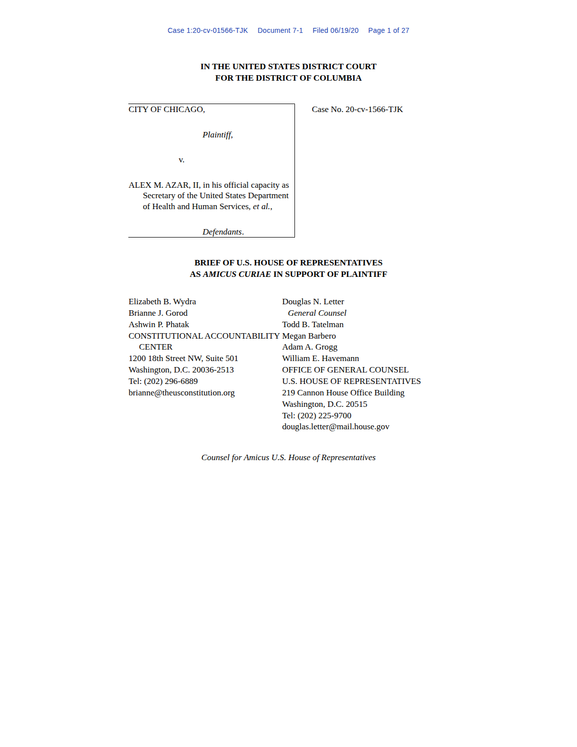Case 1:20-cv-01566-TJK Document 7-1 Filed 06/19/20 Page 1 of 27
IN THE UNITED STATES DISTRICT COURT
FOR THE DISTRICT OF COLUMBIA
| CITY OF CHICAGO, Plaintiff , v. ALEX M. AZAR, II, in his official capacity as Secretary of the United States Department of Health and Human Services, et al. , Defendants . | Case No. 20-cv-1566-TJK |
BRIEF OF U.S. HOUSE OF REPRESENTATIVES
AS AMICUS CURIAE IN SUPPORT OF PLAINTIFF
| Elizabeth B. Wydra Brianne J. Gorod Ashwin P. Phatak CONSTITUTIONAL ACCOUNTABILITY CENTER 1200 18th Street NW, Suite 501 Washington, D.C. 20036-2513 Tel: (202) 296-6889 brianne@theusconstitution.org | Douglas N. Letter General Counsel Todd B. Tatelman Megan Barbero Adam A. Grogg William E. Havemann OFFICE OF GENERAL COUNSEL U.S. HOUSE OF REPRESENTATIVES 219 Cannon House Office Building Washington, D.C. 20515 Tel: (202) 225-9700 douglas.letter@mail.house.gov |
Counsel for Amicus U.S. House of Representatives